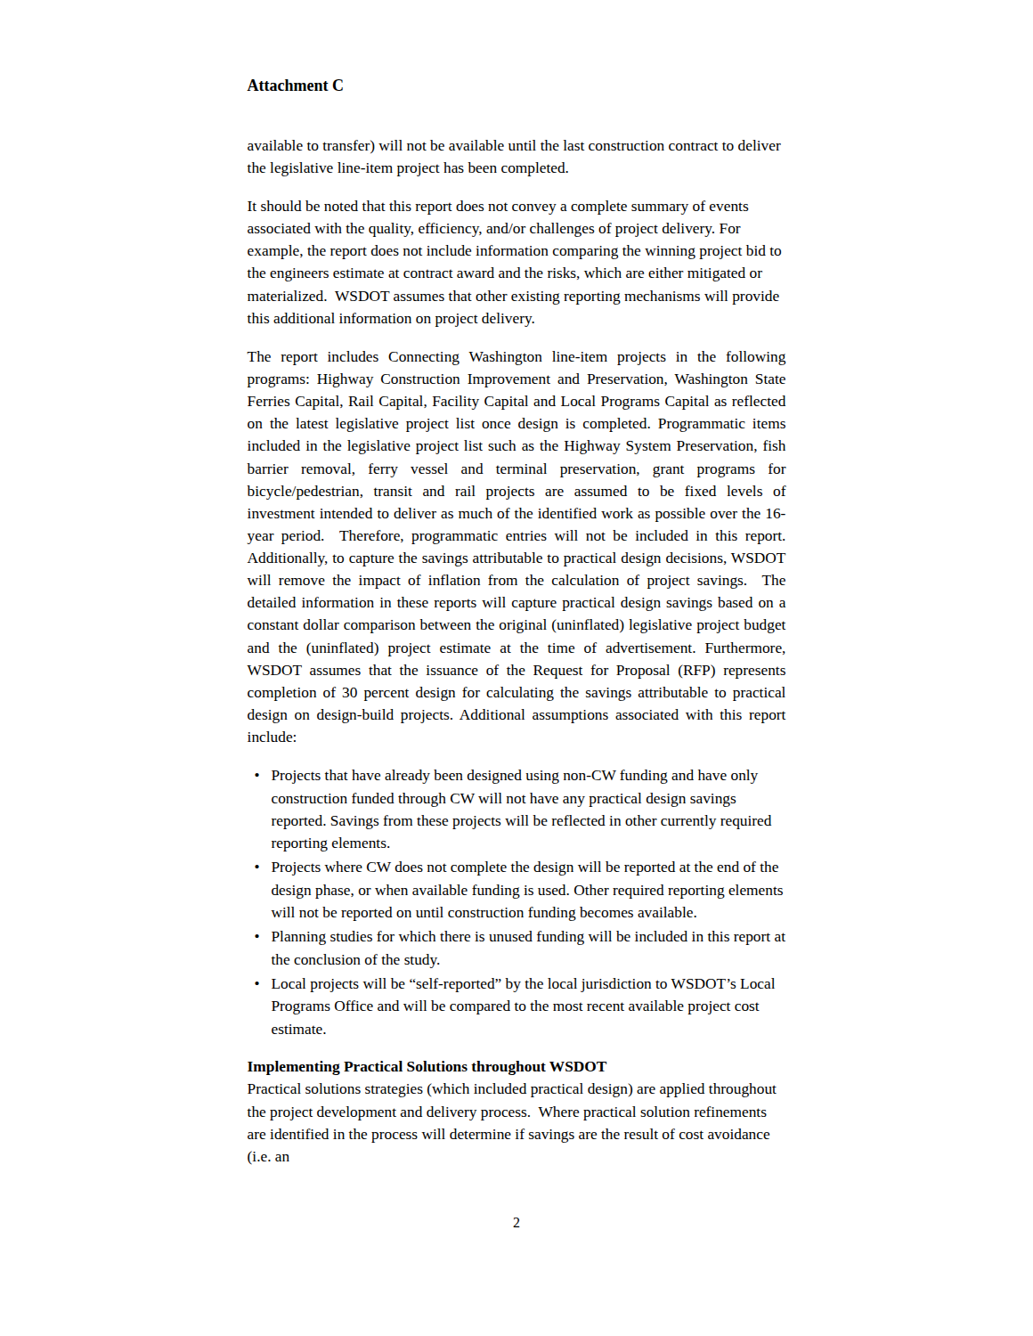Attachment C
available to transfer) will not be available until the last construction contract to deliver the legislative line-item project has been completed.
It should be noted that this report does not convey a complete summary of events associated with the quality, efficiency, and/or challenges of project delivery. For example, the report does not include information comparing the winning project bid to the engineers estimate at contract award and the risks, which are either mitigated or materialized. WSDOT assumes that other existing reporting mechanisms will provide this additional information on project delivery.
The report includes Connecting Washington line-item projects in the following programs: Highway Construction Improvement and Preservation, Washington State Ferries Capital, Rail Capital, Facility Capital and Local Programs Capital as reflected on the latest legislative project list once design is completed. Programmatic items included in the legislative project list such as the Highway System Preservation, fish barrier removal, ferry vessel and terminal preservation, grant programs for bicycle/pedestrian, transit and rail projects are assumed to be fixed levels of investment intended to deliver as much of the identified work as possible over the 16-year period. Therefore, programmatic entries will not be included in this report. Additionally, to capture the savings attributable to practical design decisions, WSDOT will remove the impact of inflation from the calculation of project savings. The detailed information in these reports will capture practical design savings based on a constant dollar comparison between the original (uninflated) legislative project budget and the (uninflated) project estimate at the time of advertisement. Furthermore, WSDOT assumes that the issuance of the Request for Proposal (RFP) represents completion of 30 percent design for calculating the savings attributable to practical design on design-build projects. Additional assumptions associated with this report include:
Projects that have already been designed using non-CW funding and have only construction funded through CW will not have any practical design savings reported. Savings from these projects will be reflected in other currently required reporting elements.
Projects where CW does not complete the design will be reported at the end of the design phase, or when available funding is used. Other required reporting elements will not be reported on until construction funding becomes available.
Planning studies for which there is unused funding will be included in this report at the conclusion of the study.
Local projects will be “self-reported” by the local jurisdiction to WSDOT’s Local Programs Office and will be compared to the most recent available project cost estimate.
Implementing Practical Solutions throughout WSDOT
Practical solutions strategies (which included practical design) are applied throughout the project development and delivery process. Where practical solution refinements are identified in the process will determine if savings are the result of cost avoidance (i.e. an
2